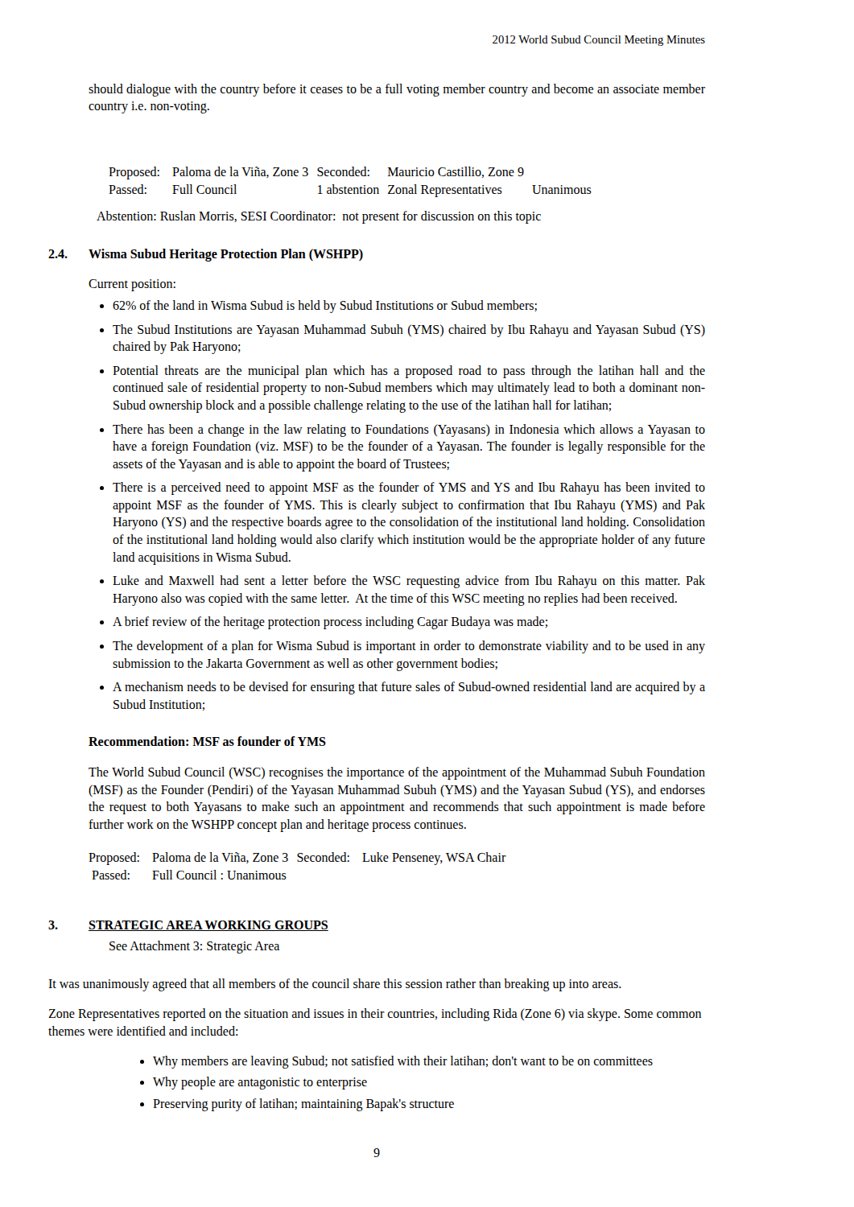2012 World Subud Council Meeting Minutes
should dialogue with the country before it ceases to be a full voting member country and become an associate member country i.e. non-voting.
| Proposed: | Paloma de la Viña, Zone 3 | Seconded: | Mauricio Castillio, Zone 9 | |
| Passed: | Full Council | 1 abstention | Zonal Representatives | Unanimous |
Abstention: Ruslan Morris, SESI Coordinator: not present for discussion on this topic
2.4.
Wisma Subud Heritage Protection Plan (WSHPP)
Current position:
62% of the land in Wisma Subud is held by Subud Institutions or Subud members;
The Subud Institutions are Yayasan Muhammad Subuh (YMS) chaired by Ibu Rahayu and Yayasan Subud (YS) chaired by Pak Haryono;
Potential threats are the municipal plan which has a proposed road to pass through the latihan hall and the continued sale of residential property to non-Subud members which may ultimately lead to both a dominant non-Subud ownership block and a possible challenge relating to the use of the latihan hall for latihan;
There has been a change in the law relating to Foundations (Yayasans) in Indonesia which allows a Yayasan to have a foreign Foundation (viz. MSF) to be the founder of a Yayasan. The founder is legally responsible for the assets of the Yayasan and is able to appoint the board of Trustees;
There is a perceived need to appoint MSF as the founder of YMS and YS and Ibu Rahayu has been invited to appoint MSF as the founder of YMS. This is clearly subject to confirmation that Ibu Rahayu (YMS) and Pak Haryono (YS) and the respective boards agree to the consolidation of the institutional land holding. Consolidation of the institutional land holding would also clarify which institution would be the appropriate holder of any future land acquisitions in Wisma Subud.
Luke and Maxwell had sent a letter before the WSC requesting advice from Ibu Rahayu on this matter. Pak Haryono also was copied with the same letter. At the time of this WSC meeting no replies had been received.
A brief review of the heritage protection process including Cagar Budaya was made;
The development of a plan for Wisma Subud is important in order to demonstrate viability and to be used in any submission to the Jakarta Government as well as other government bodies;
A mechanism needs to be devised for ensuring that future sales of Subud-owned residential land are acquired by a Subud Institution;
Recommendation: MSF as founder of YMS
The World Subud Council (WSC) recognises the importance of the appointment of the Muhammad Subuh Foundation (MSF) as the Founder (Pendiri) of the Yayasan Muhammad Subuh (YMS) and the Yayasan Subud (YS), and endorses the request to both Yayasans to make such an appointment and recommends that such appointment is made before further work on the WSHPP concept plan and heritage process continues.
| Proposed: | Paloma de la Viña, Zone 3 | Seconded: | Luke Penseney, WSA Chair |
| Passed: | Full Council : Unanimous |
3.
STRATEGIC AREA WORKING GROUPS
See Attachment 3: Strategic Area
It was unanimously agreed that all members of the council share this session rather than breaking up into areas.
Zone Representatives reported on the situation and issues in their countries, including Rida (Zone 6) via skype. Some common themes were identified and included:
Why members are leaving Subud; not satisfied with their latihan; don't want to be on committees
Why people are antagonistic to enterprise
Preserving purity of latihan; maintaining Bapak's structure
9